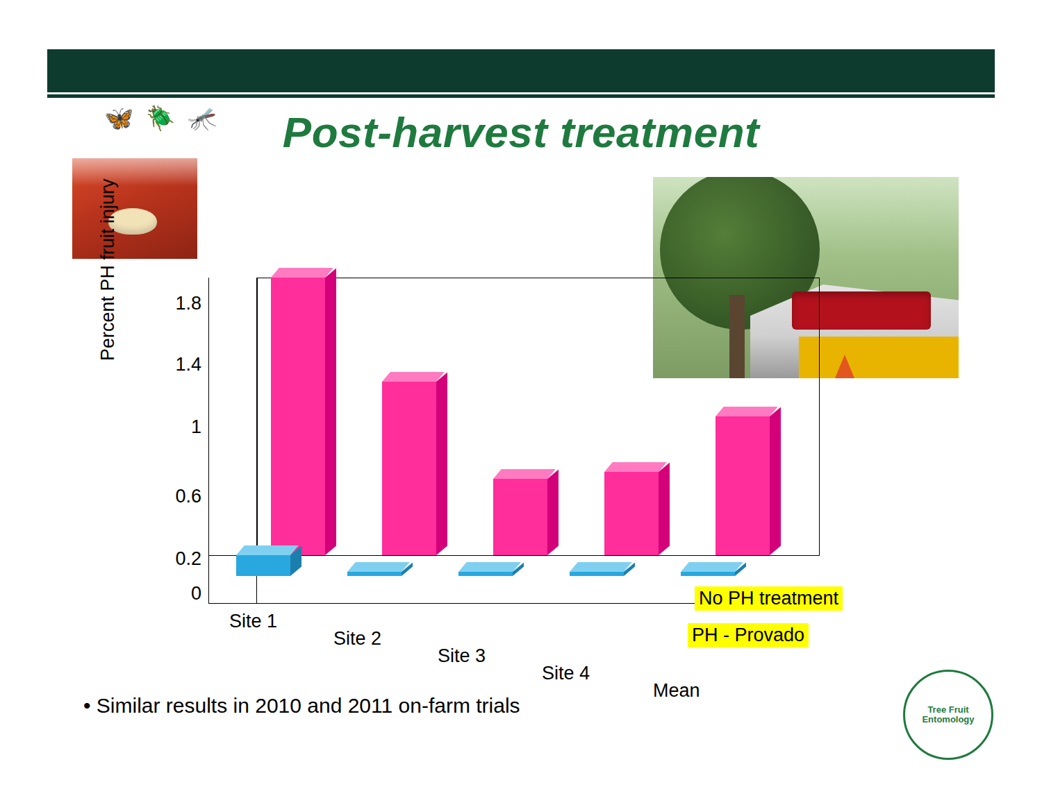🦋 🪲 🦟
MICHIGAN STATE UNIVERSITY
Entomology
Post-harvest treatment
Percent PH fruit injury
1.8 1.4 1 0.6 0.2 0
Site 1 Site 2 Site 3 Site 4 Mean
No PH treatment
PH - Provado
• Similar results in 2010 and 2011 on-farm trials
Tree Fruit Entomology